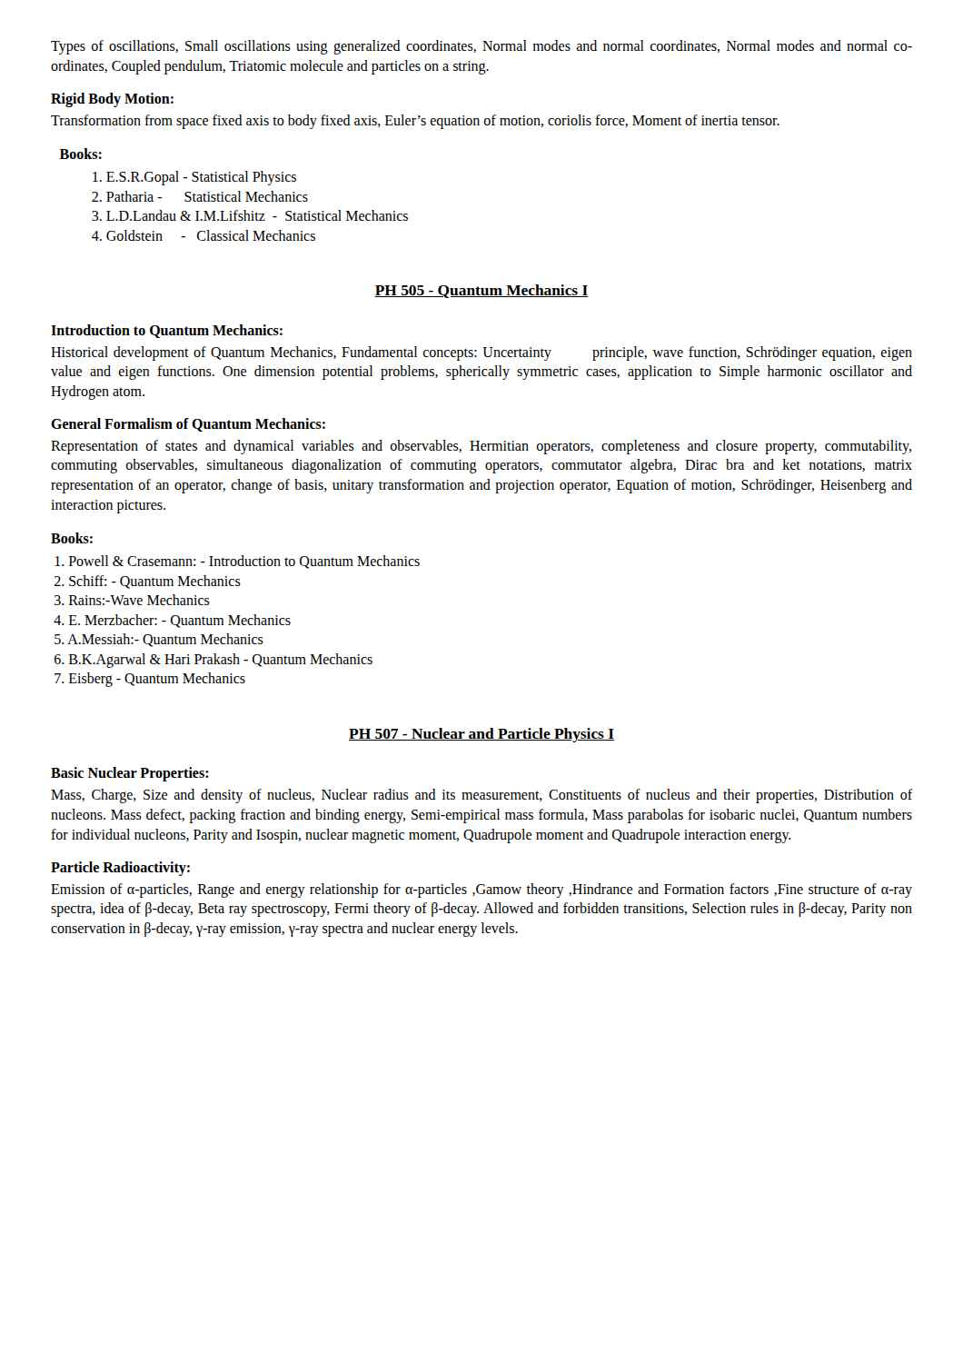Types of oscillations, Small oscillations using generalized coordinates, Normal modes and normal coordinates, Normal modes and normal co-ordinates, Coupled pendulum, Triatomic molecule and particles on a string.
Rigid Body Motion:
Transformation from space fixed axis to body fixed axis, Euler’s equation of motion, coriolis force, Moment of inertia tensor.
Books:
E.S.R.Gopal - Statistical Physics
Patharia - Statistical Mechanics
L.D.Landau & I.M.Lifshitz - Statistical Mechanics
Goldstein - Classical Mechanics
PH 505 - Quantum Mechanics I
Introduction to Quantum Mechanics:
Historical development of Quantum Mechanics, Fundamental concepts: Uncertainty principle, wave function, Schrödinger equation, eigen value and eigen functions. One dimension potential problems, spherically symmetric cases, application to Simple harmonic oscillator and Hydrogen atom.
General Formalism of Quantum Mechanics:
Representation of states and dynamical variables and observables, Hermitian operators, completeness and closure property, commutability, commuting observables, simultaneous diagonalization of commuting operators, commutator algebra, Dirac bra and ket notations, matrix representation of an operator, change of basis, unitary transformation and projection operator, Equation of motion, Schrödinger, Heisenberg and interaction pictures.
Books:
1. Powell & Crasemann: - Introduction to Quantum Mechanics
2. Schiff: - Quantum Mechanics
3. Rains:-Wave Mechanics
4. E. Merzbacher: - Quantum Mechanics
5. A.Messiah:- Quantum Mechanics
6. B.K.Agarwal & Hari Prakash - Quantum Mechanics
7. Eisberg - Quantum Mechanics
PH 507 - Nuclear and Particle Physics I
Basic Nuclear Properties:
Mass, Charge, Size and density of nucleus, Nuclear radius and its measurement, Constituents of nucleus and their properties, Distribution of nucleons. Mass defect, packing fraction and binding energy, Semi-empirical mass formula, Mass parabolas for isobaric nuclei, Quantum numbers for individual nucleons, Parity and Isospin, nuclear magnetic moment, Quadrupole moment and Quadrupole interaction energy.
Particle Radioactivity:
Emission of α-particles, Range and energy relationship for α-particles ,Gamow theory ,Hindrance and Formation factors ,Fine structure of α-ray spectra, idea of β-decay, Beta ray spectroscopy, Fermi theory of β-decay. Allowed and forbidden transitions, Selection rules in β-decay, Parity non conservation in β-decay, γ-ray emission, γ-ray spectra and nuclear energy levels.